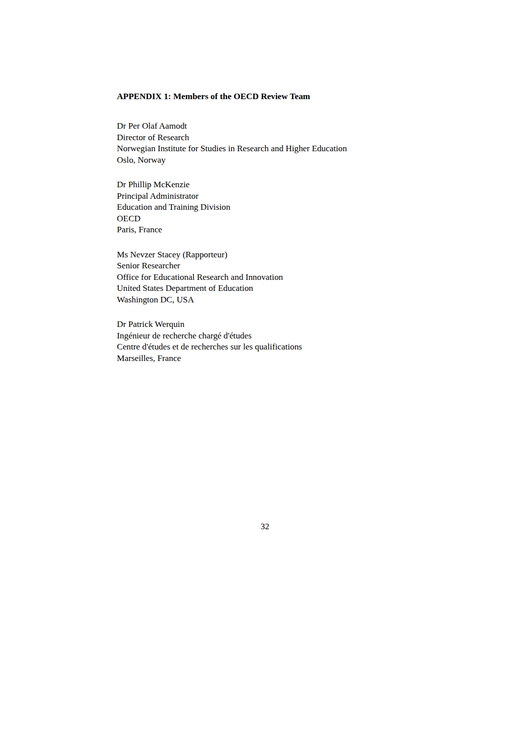APPENDIX 1: Members of the OECD Review Team
Dr Per Olaf Aamodt
Director of Research
Norwegian Institute for Studies in Research and Higher Education
Oslo, Norway
Dr Phillip McKenzie
Principal Administrator
Education and Training Division
OECD
Paris, France
Ms Nevzer Stacey (Rapporteur)
Senior Researcher
Office for Educational Research and Innovation
United States Department of Education
Washington DC, USA
Dr Patrick Werquin
Ingénieur de recherche chargé d'études
Centre d'études et de recherches sur les qualifications
Marseilles, France
32